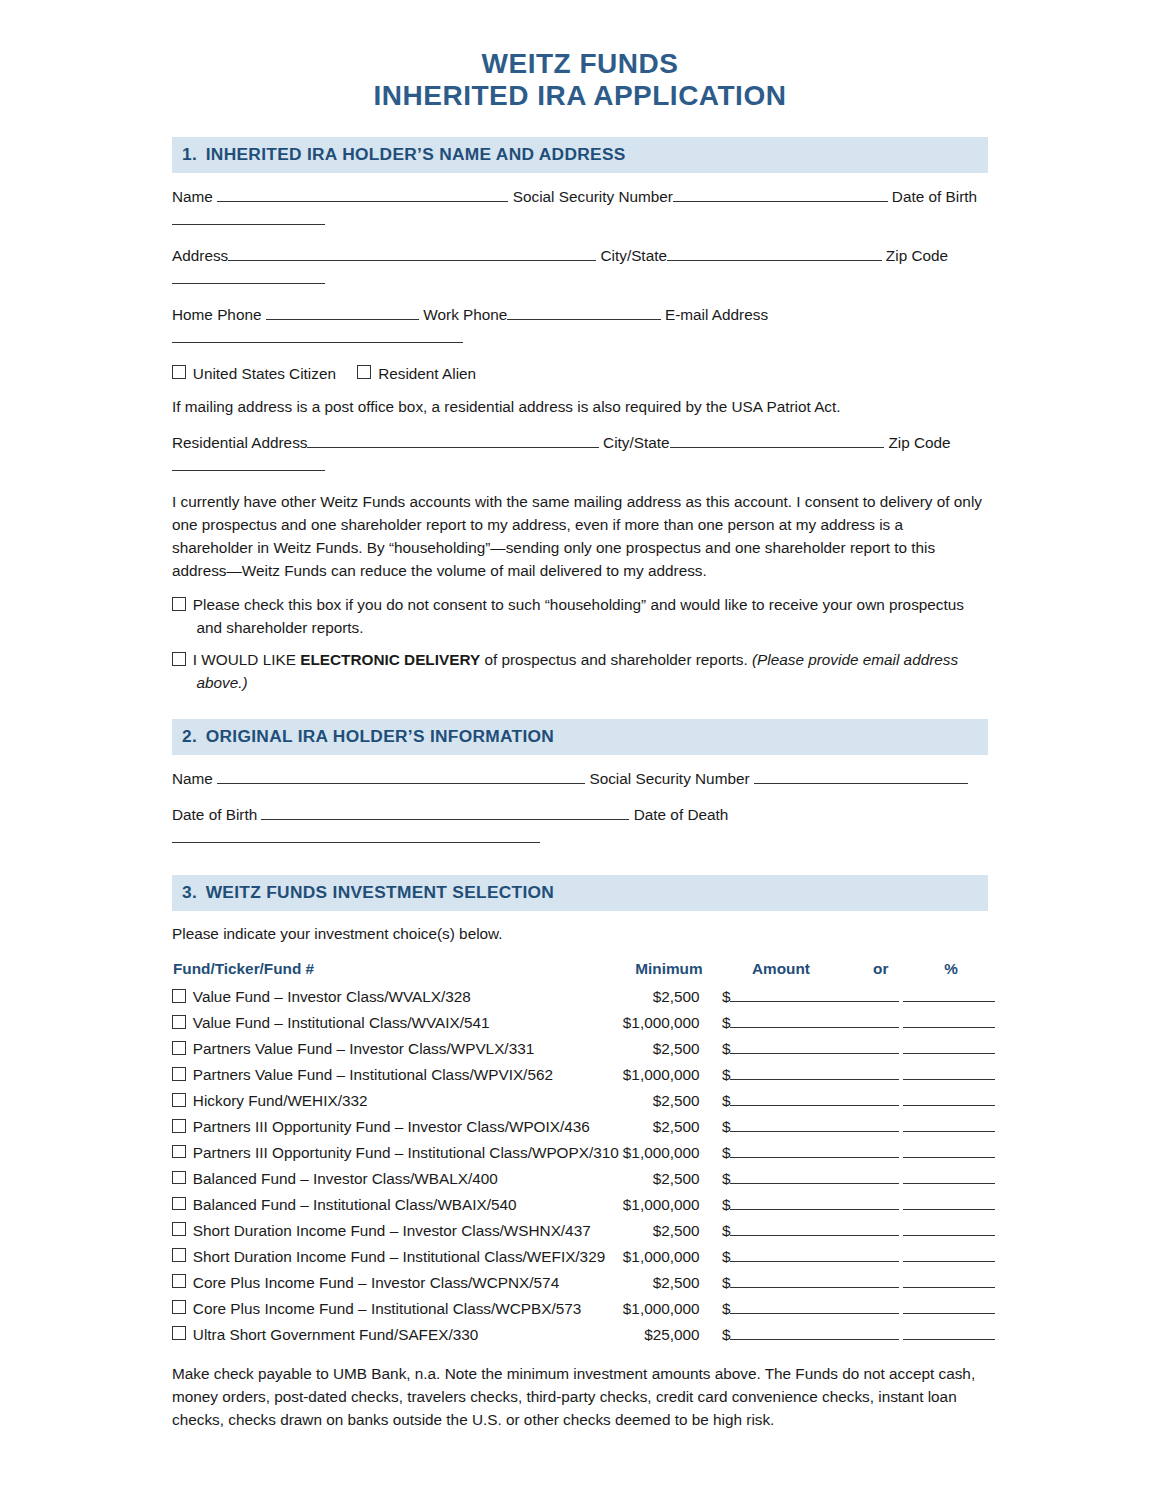WEITZ FUNDS
INHERITED IRA APPLICATION
1. INHERITED IRA HOLDER’S NAME AND ADDRESS
Name Social Security Number Date of Birth
Address City/State Zip Code
Home Phone Work Phone E-mail Address
United States Citizen Resident Alien
If mailing address is a post office box, a residential address is also required by the USA Patriot Act.
Residential Address City/State Zip Code
I currently have other Weitz Funds accounts with the same mailing address as this account. I consent to delivery of only one prospectus and one shareholder report to my address, even if more than one person at my address is a shareholder in Weitz Funds. By “householding”—sending only one prospectus and one shareholder report to this address—Weitz Funds can reduce the volume of mail delivered to my address.
Please check this box if you do not consent to such “householding” and would like to receive your own prospectus and shareholder reports.
I WOULD LIKE ELECTRONIC DELIVERY of prospectus and shareholder reports. (Please provide email address above.)
2. ORIGINAL IRA HOLDER’S INFORMATION
Name Social Security Number
Date of Birth Date of Death
3. WEITZ FUNDS INVESTMENT SELECTION
Please indicate your investment choice(s) below.
| Fund/Ticker/Fund # | Minimum | Amount | or | % |
| --- | --- | --- | --- | --- |
| Value Fund – Investor Class/WVALX/328 | $2,500 | $ | |
| Value Fund – Institutional Class/WVAIX/541 | $1,000,000 | $ | |
| Partners Value Fund – Investor Class/WPVLX/331 | $2,500 | $ | |
| Partners Value Fund – Institutional Class/WPVIX/562 | $1,000,000 | $ | |
| Hickory Fund/WEHIX/332 | $2,500 | $ | |
| Partners III Opportunity Fund – Investor Class/WPOIX/436 | $2,500 | $ | |
| Partners III Opportunity Fund – Institutional Class/WPOPX/310 | $1,000,000 | $ | |
| Balanced Fund – Investor Class/WBALX/400 | $2,500 | $ | |
| Balanced Fund – Institutional Class/WBAIX/540 | $1,000,000 | $ | |
| Short Duration Income Fund – Investor Class/WSHNX/437 | $2,500 | $ | |
| Short Duration Income Fund – Institutional Class/WEFIX/329 | $1,000,000 | $ | |
| Core Plus Income Fund – Investor Class/WCPNX/574 | $2,500 | $ | |
| Core Plus Income Fund – Institutional Class/WCPBX/573 | $1,000,000 | $ | |
| Ultra Short Government Fund/SAFEX/330 | $25,000 | $ | |
Make check payable to UMB Bank, n.a. Note the minimum investment amounts above. The Funds do not accept cash, money orders, post-dated checks, travelers checks, third-party checks, credit card convenience checks, instant loan checks, checks drawn on banks outside the U.S. or other checks deemed to be high risk.